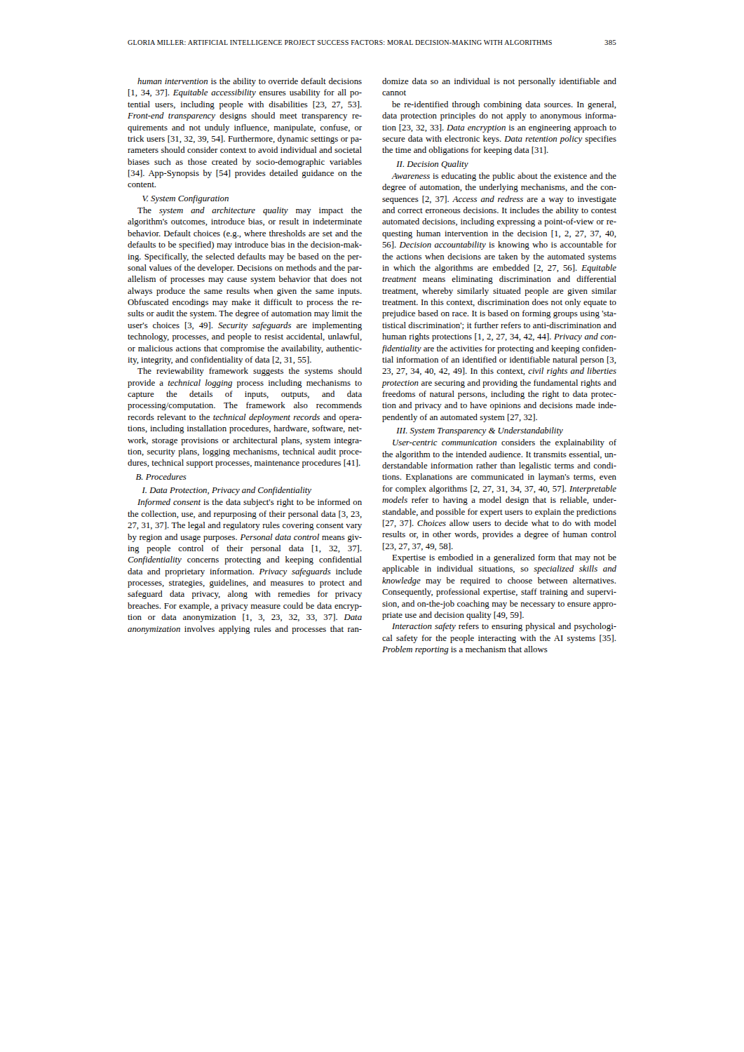Gloria Miller: Artificial Intelligence Project Success Factors: Moral Decision-Making with Algorithms 385
human intervention is the ability to override default decisions [1, 34, 37]. Equitable accessibility ensures usability for all potential users, including people with disabilities [23, 27, 53]. Front-end transparency designs should meet transparency requirements and not unduly influence, manipulate, confuse, or trick users [31, 32, 39, 54]. Furthermore, dynamic settings or parameters should consider context to avoid individual and societal biases such as those created by socio-demographic variables [34]. App-Synopsis by [54] provides detailed guidance on the content.
V. System Configuration
The system and architecture quality may impact the algorithm's outcomes, introduce bias, or result in indeterminate behavior. Default choices (e.g., where thresholds are set and the defaults to be specified) may introduce bias in the decision-making. Specifically, the selected defaults may be based on the personal values of the developer. Decisions on methods and the parallelism of processes may cause system behavior that does not always produce the same results when given the same inputs. Obfuscated encodings may make it difficult to process the results or audit the system. The degree of automation may limit the user's choices [3, 49]. Security safeguards are implementing technology, processes, and people to resist accidental, unlawful, or malicious actions that compromise the availability, authenticity, integrity, and confidentiality of data [2, 31, 55].
The reviewability framework suggests the systems should provide a technical logging process including mechanisms to capture the details of inputs, outputs, and data processing/computation. The framework also recommends records relevant to the technical deployment records and operations, including installation procedures, hardware, software, network, storage provisions or architectural plans, system integration, security plans, logging mechanisms, technical audit procedures, technical support processes, maintenance procedures [41].
B. Procedures
I. Data Protection, Privacy and Confidentiality
Informed consent is the data subject's right to be informed on the collection, use, and repurposing of their personal data [3, 23, 27, 31, 37]. The legal and regulatory rules covering consent vary by region and usage purposes. Personal data control means giving people control of their personal data [1, 32, 37]. Confidentiality concerns protecting and keeping confidential data and proprietary information. Privacy safeguards include processes, strategies, guidelines, and measures to protect and safeguard data privacy, along with remedies for privacy breaches. For example, a privacy measure could be data encryption or data anonymization [1, 3, 23, 32, 33, 37]. Data anonymization involves applying rules and processes that randomize data so an individual is not personally identifiable and cannot
be re-identified through combining data sources. In general, data protection principles do not apply to anonymous information [23, 32, 33]. Data encryption is an engineering approach to secure data with electronic keys. Data retention policy specifies the time and obligations for keeping data [31].
II. Decision Quality
Awareness is educating the public about the existence and the degree of automation, the underlying mechanisms, and the consequences [2, 37]. Access and redress are a way to investigate and correct erroneous decisions. It includes the ability to contest automated decisions, including expressing a point-of-view or requesting human intervention in the decision [1, 2, 27, 37, 40, 56]. Decision accountability is knowing who is accountable for the actions when decisions are taken by the automated systems in which the algorithms are embedded [2, 27, 56]. Equitable treatment means eliminating discrimination and differential treatment, whereby similarly situated people are given similar treatment. In this context, discrimination does not only equate to prejudice based on race. It is based on forming groups using 'statistical discrimination'; it further refers to anti-discrimination and human rights protections [1, 2, 27, 34, 42, 44]. Privacy and confidentiality are the activities for protecting and keeping confidential information of an identified or identifiable natural person [3, 23, 27, 34, 40, 42, 49]. In this context, civil rights and liberties protection are securing and providing the fundamental rights and freedoms of natural persons, including the right to data protection and privacy and to have opinions and decisions made independently of an automated system [27, 32].
III. System Transparency & Understandability
User-centric communication considers the explainability of the algorithm to the intended audience. It transmits essential, understandable information rather than legalistic terms and conditions. Explanations are communicated in layman's terms, even for complex algorithms [2, 27, 31, 34, 37, 40, 57]. Interpretable models refer to having a model design that is reliable, understandable, and possible for expert users to explain the predictions [27, 37]. Choices allow users to decide what to do with model results or, in other words, provides a degree of human control [23, 27, 37, 49, 58].
Expertise is embodied in a generalized form that may not be applicable in individual situations, so specialized skills and knowledge may be required to choose between alternatives. Consequently, professional expertise, staff training and supervision, and on-the-job coaching may be necessary to ensure appropriate use and decision quality [49, 59].
Interaction safety refers to ensuring physical and psychological safety for the people interacting with the AI systems [35]. Problem reporting is a mechanism that allows